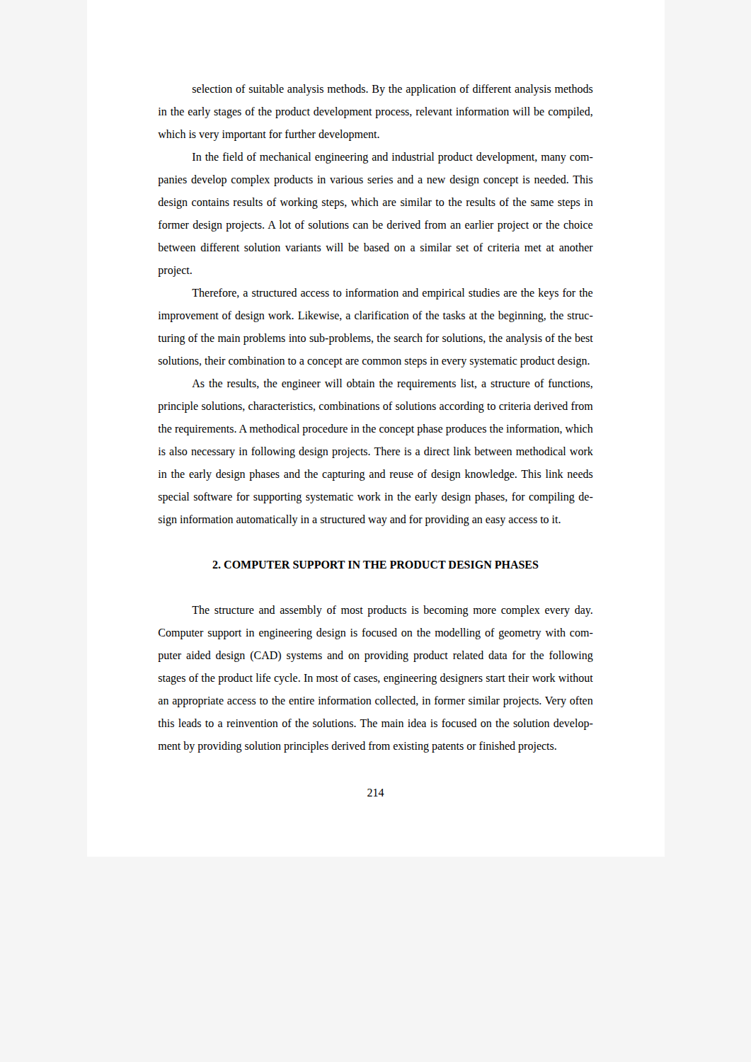selection of suitable analysis methods. By the application of different analysis methods in the early stages of the product development process, relevant information will be compiled, which is very important for further development.
In the field of mechanical engineering and industrial product development, many companies develop complex products in various series and a new design concept is needed. This design contains results of working steps, which are similar to the results of the same steps in former design projects. A lot of solutions can be derived from an earlier project or the choice between different solution variants will be based on a similar set of criteria met at another project.
Therefore, a structured access to information and empirical studies are the keys for the improvement of design work. Likewise, a clarification of the tasks at the beginning, the structuring of the main problems into sub-problems, the search for solutions, the analysis of the best solutions, their combination to a concept are common steps in every systematic product design.
As the results, the engineer will obtain the requirements list, a structure of functions, principle solutions, characteristics, combinations of solutions according to criteria derived from the requirements. A methodical procedure in the concept phase produces the information, which is also necessary in following design projects. There is a direct link between methodical work in the early design phases and the capturing and reuse of design knowledge. This link needs special software for supporting systematic work in the early design phases, for compiling design information automatically in a structured way and for providing an easy access to it.
2. COMPUTER SUPPORT IN THE PRODUCT DESIGN PHASES
The structure and assembly of most products is becoming more complex every day. Computer support in engineering design is focused on the modelling of geometry with computer aided design (CAD) systems and on providing product related data for the following stages of the product life cycle. In most of cases, engineering designers start their work without an appropriate access to the entire information collected, in former similar projects. Very often this leads to a reinvention of the solutions. The main idea is focused on the solution development by providing solution principles derived from existing patents or finished projects.
214